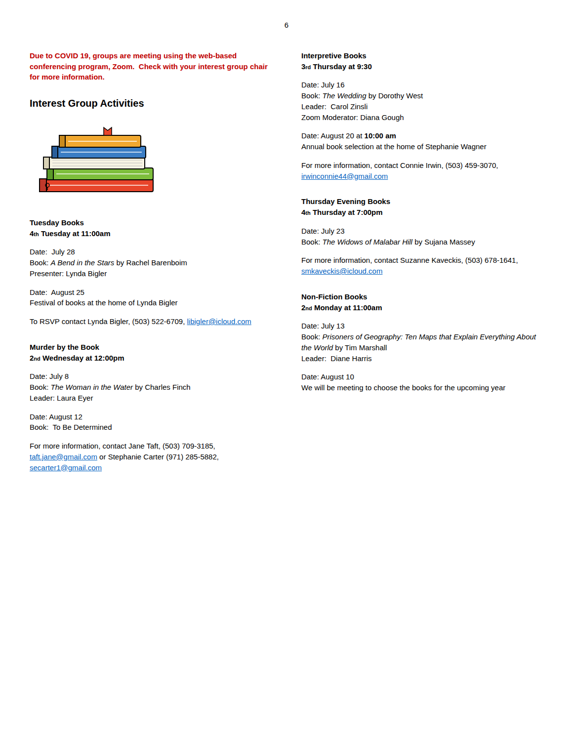6
Due to COVID 19, groups are meeting using the web-based conferencing program, Zoom. Check with your interest group chair for more information.
Interest Group Activities
Tuesday Books
4th Tuesday at 11:00am
Date: July 28
Book: A Bend in the Stars by Rachel Barenboim
Presenter: Lynda Bigler
Date: August 25
Festival of books at the home of Lynda Bigler
To RSVP contact Lynda Bigler, (503) 522-6709, libigler@icloud.com
Murder by the Book
2nd Wednesday at 12:00pm
Date: July 8
Book: The Woman in the Water by Charles Finch
Leader: Laura Eyer
Date: August 12
Book: To Be Determined
For more information, contact Jane Taft, (503) 709-3185, taft.jane@gmail.com or Stephanie Carter (971) 285-5882, secarter1@gmail.com
Interpretive Books
3rd Thursday at 9:30
Date: July 16
Book: The Wedding by Dorothy West
Leader: Carol Zinsli
Zoom Moderator: Diana Gough
Date: August 20 at 10:00 am
Annual book selection at the home of Stephanie Wagner
For more information, contact Connie Irwin, (503) 459-3070, irwinconnie44@gmail.com
Thursday Evening Books
4th Thursday at 7:00pm
Date: July 23
Book: The Widows of Malabar Hill by Sujana Massey
For more information, contact Suzanne Kaveckis, (503) 678-1641, smkaveckis@icloud.com
Non-Fiction Books
2nd Monday at 11:00am
Date: July 13
Book: Prisoners of Geography: Ten Maps that Explain Everything About the World by Tim Marshall
Leader: Diane Harris
Date: August 10
We will be meeting to choose the books for the upcoming year